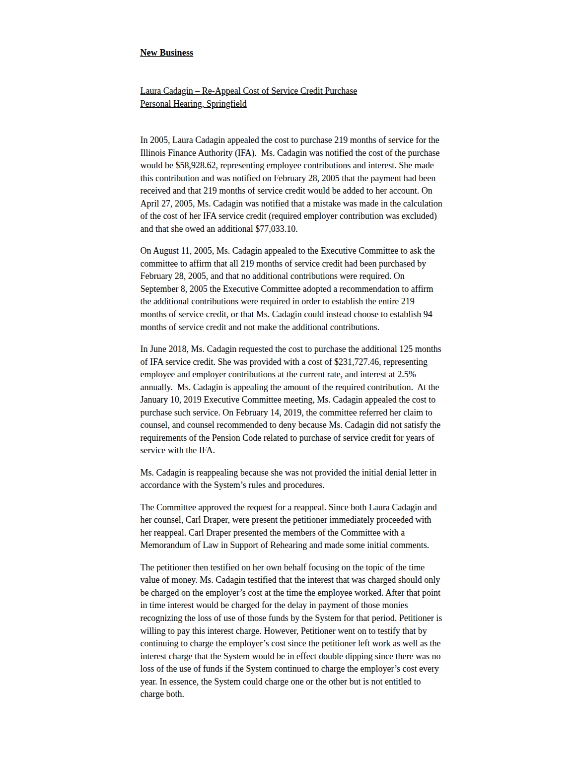New Business
Laura Cadagin – Re-Appeal Cost of Service Credit Purchase
Personal Hearing, Springfield
In 2005, Laura Cadagin appealed the cost to purchase 219 months of service for the Illinois Finance Authority (IFA). Ms. Cadagin was notified the cost of the purchase would be $58,928.62, representing employee contributions and interest. She made this contribution and was notified on February 28, 2005 that the payment had been received and that 219 months of service credit would be added to her account. On April 27, 2005, Ms. Cadagin was notified that a mistake was made in the calculation of the cost of her IFA service credit (required employer contribution was excluded) and that she owed an additional $77,033.10.
On August 11, 2005, Ms. Cadagin appealed to the Executive Committee to ask the committee to affirm that all 219 months of service credit had been purchased by February 28, 2005, and that no additional contributions were required. On September 8, 2005 the Executive Committee adopted a recommendation to affirm the additional contributions were required in order to establish the entire 219 months of service credit, or that Ms. Cadagin could instead choose to establish 94 months of service credit and not make the additional contributions.
In June 2018, Ms. Cadagin requested the cost to purchase the additional 125 months of IFA service credit. She was provided with a cost of $231,727.46, representing employee and employer contributions at the current rate, and interest at 2.5% annually. Ms. Cadagin is appealing the amount of the required contribution. At the January 10, 2019 Executive Committee meeting, Ms. Cadagin appealed the cost to purchase such service. On February 14, 2019, the committee referred her claim to counsel, and counsel recommended to deny because Ms. Cadagin did not satisfy the requirements of the Pension Code related to purchase of service credit for years of service with the IFA.
Ms. Cadagin is reappealing because she was not provided the initial denial letter in accordance with the System’s rules and procedures.
The Committee approved the request for a reappeal. Since both Laura Cadagin and her counsel, Carl Draper, were present the petitioner immediately proceeded with her reappeal. Carl Draper presented the members of the Committee with a Memorandum of Law in Support of Rehearing and made some initial comments.
The petitioner then testified on her own behalf focusing on the topic of the time value of money. Ms. Cadagin testified that the interest that was charged should only be charged on the employer’s cost at the time the employee worked. After that point in time interest would be charged for the delay in payment of those monies recognizing the loss of use of those funds by the System for that period. Petitioner is willing to pay this interest charge. However, Petitioner went on to testify that by continuing to charge the employer’s cost since the petitioner left work as well as the interest charge that the System would be in effect double dipping since there was no loss of the use of funds if the System continued to charge the employer’s cost every year. In essence, the System could charge one or the other but is not entitled to charge both.